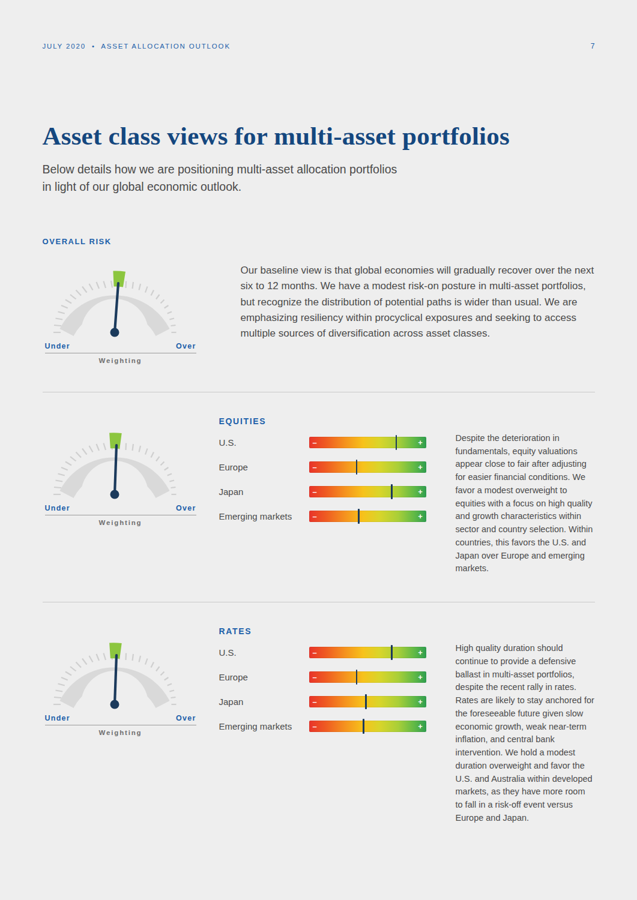July 2020 • Asset Allocation Outlook
7
Asset class views for multi-asset portfolios
Below details how we are positioning multi-asset allocation portfolios
in light of our global economic outlook.
Overall risk
Under Over
Weighting
Our baseline view is that global economies will gradually recover over the next six to 12 months. We have a modest risk-on posture in multi-asset portfolios, but recognize the distribution of potential paths is wider than usual. We are emphasizing resiliency within procyclical exposures and seeking to access multiple sources of diversification across asset classes.
Under Over
Weighting
Equities
U.S.
– +
Europe
– +
Japan
– +
Emerging markets
– +
Despite the deterioration in fundamentals, equity valuations appear close to fair after adjusting for easier financial conditions. We favor a modest overweight to equities with a focus on high quality and growth characteristics within sector and country selection. Within countries, this favors the U.S. and Japan over Europe and emerging markets.
Under Over
Weighting
Rates
U.S.
– +
Europe
– +
Japan
– +
Emerging markets
– +
High quality duration should continue to provide a defensive ballast in multi-asset portfolios, despite the recent rally in rates. Rates are likely to stay anchored for the foreseeable future given slow economic growth, weak near-term inflation, and central bank intervention. We hold a modest duration overweight and favor the U.S. and Australia within developed markets, as they have more room to fall in a risk-off event versus Europe and Japan.